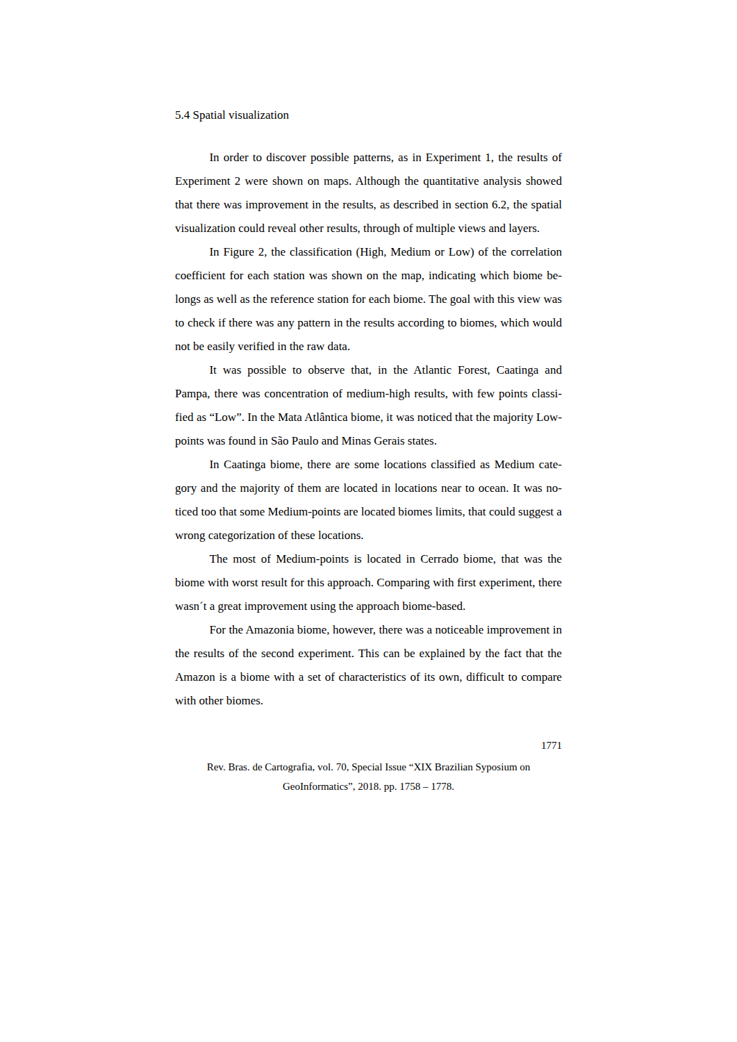5.4 Spatial visualization
In order to discover possible patterns, as in Experiment 1, the results of Experiment 2 were shown on maps. Although the quantitative analysis showed that there was improvement in the results, as described in section 6.2, the spatial visualization could reveal other results, through of multiple views and layers.
In Figure 2, the classification (High, Medium or Low) of the correlation coefficient for each station was shown on the map, indicating which biome belongs as well as the reference station for each biome. The goal with this view was to check if there was any pattern in the results according to biomes, which would not be easily verified in the raw data.
It was possible to observe that, in the Atlantic Forest, Caatinga and Pampa, there was concentration of medium-high results, with few points classified as “Low”. In the Mata Atlântica biome, it was noticed that the majority Low-points was found in São Paulo and Minas Gerais states.
In Caatinga biome, there are some locations classified as Medium category and the majority of them are located in locations near to ocean. It was noticed too that some Medium-points are located biomes limits, that could suggest a wrong categorization of these locations.
The most of Medium-points is located in Cerrado biome, that was the biome with worst result for this approach. Comparing with first experiment, there wasn´t a great improvement using the approach biome-based.
For the Amazonia biome, however, there was a noticeable improvement in the results of the second experiment. This can be explained by the fact that the Amazon is a biome with a set of characteristics of its own, difficult to compare with other biomes.
1771
Rev. Bras. de Cartografia, vol. 70, Special Issue “XIX Brazilian Syposium on
GeoInformatics”, 2018. pp. 1758 – 1778.